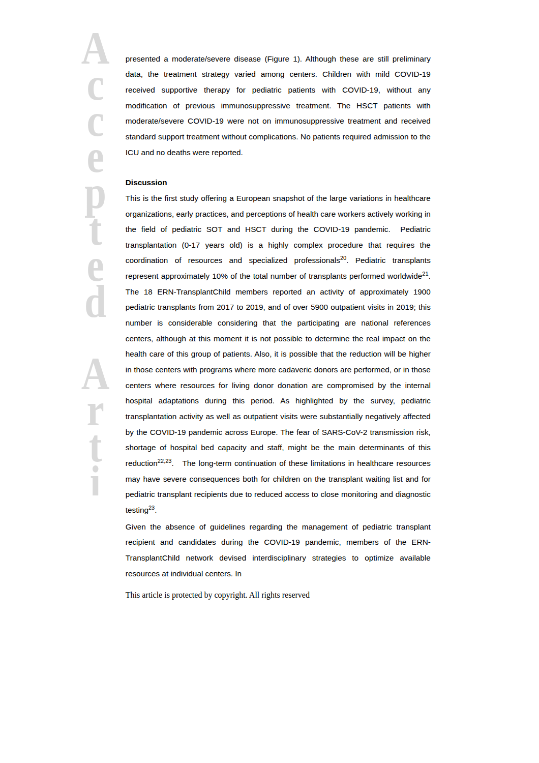A c c e p t e d A r t i c l e
presented a moderate/severe disease (Figure 1). Although these are still preliminary data, the treatment strategy varied among centers. Children with mild COVID-19 received supportive therapy for pediatric patients with COVID-19, without any modification of previous immunosuppressive treatment. The HSCT patients with moderate/severe COVID-19 were not on immunosuppressive treatment and received standard support treatment without complications. No patients required admission to the ICU and no deaths were reported.
Discussion
This is the first study offering a European snapshot of the large variations in healthcare organizations, early practices, and perceptions of health care workers actively working in the field of pediatric SOT and HSCT during the COVID-19 pandemic. Pediatric transplantation (0-17 years old) is a highly complex procedure that requires the coordination of resources and specialized professionals20. Pediatric transplants represent approximately 10% of the total number of transplants performed worldwide21. The 18 ERN-TransplantChild members reported an activity of approximately 1900 pediatric transplants from 2017 to 2019, and of over 5900 outpatient visits in 2019; this number is considerable considering that the participating are national references centers, although at this moment it is not possible to determine the real impact on the health care of this group of patients. Also, it is possible that the reduction will be higher in those centers with programs where more cadaveric donors are performed, or in those centers where resources for living donor donation are compromised by the internal hospital adaptations during this period. As highlighted by the survey, pediatric transplantation activity as well as outpatient visits were substantially negatively affected by the COVID-19 pandemic across Europe. The fear of SARS-CoV-2 transmission risk, shortage of hospital bed capacity and staff, might be the main determinants of this reduction22,23. The long-term continuation of these limitations in healthcare resources may have severe consequences both for children on the transplant waiting list and for pediatric transplant recipients due to reduced access to close monitoring and diagnostic testing23.
Given the absence of guidelines regarding the management of pediatric transplant recipient and candidates during the COVID-19 pandemic, members of the ERN-TransplantChild network devised interdisciplinary strategies to optimize available resources at individual centers. In
This article is protected by copyright. All rights reserved